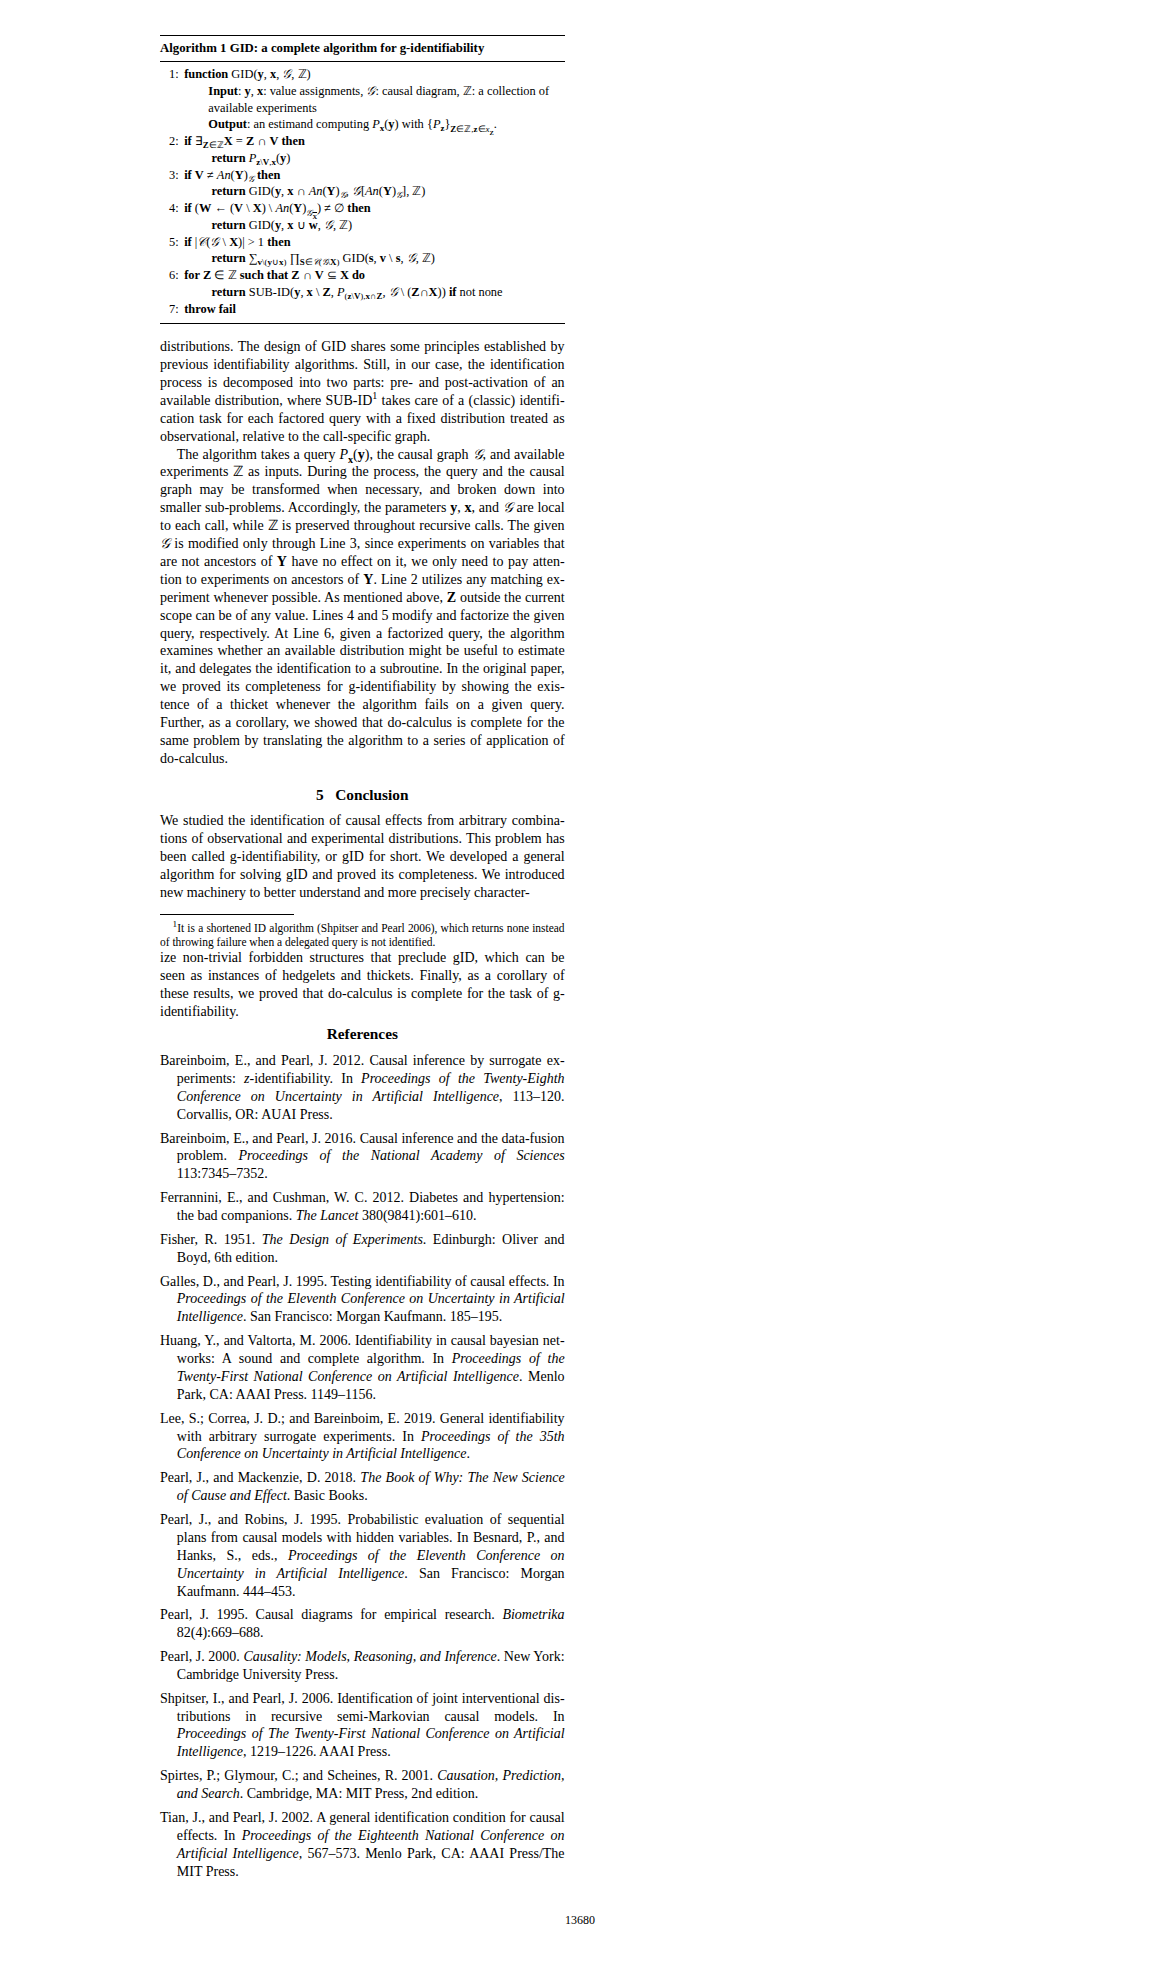Algorithm 1 GID: a complete algorithm for g-identifiability
1: function GID(y, x, 𝒢, ℤ)
Input: y, x: value assignments, 𝒢: causal diagram, ℤ: a collection of available experiments
Output: an estimand computing Px(y) with {Pz}Z∈ℤ,z∈xZ.
2: if ∃Z∈ℤX = Z ∩ V then
return Pz\V,x(y)
3: if V ≠ An(Y)𝒢 then
return GID(y, x ∩ An(Y)𝒢, 𝒢[An(Y)𝒢], ℤ)
4: if (W ← (V \ X) \ An(Y)𝒢X) ≠ ∅ then
return GID(y, x ∪ w, 𝒢, ℤ)
5: if |𝒞(𝒢 \ X)| > 1 then
return ∑v\(y∪x) ∏S∈𝒞(𝒢\X) GID(s, v \ s, 𝒢, ℤ)
6: for Z ∈ ℤ such that Z ∩ V ⊆ X do
return SUB-ID(y, x \ Z, P(z\V),x∩Z, 𝒢 \ (Z∩X)) if not none
7: throw fail
distributions. The design of GID shares some principles established by previous identifiability algorithms. Still, in our case, the identification process is decomposed into two parts: pre- and post-activation of an available distribution, where SUB-ID1 takes care of a (classic) identification task for each factored query with a fixed distribution treated as observational, relative to the call-specific graph.
The algorithm takes a query Px(y), the causal graph 𝒢, and available experiments ℤ as inputs. During the process, the query and the causal graph may be transformed when necessary, and broken down into smaller sub-problems. Accordingly, the parameters y, x, and 𝒢 are local to each call, while ℤ is preserved throughout recursive calls. The given 𝒢 is modified only through Line 3, since experiments on variables that are not ancestors of Y have no effect on it, we only need to pay attention to experiments on ancestors of Y. Line 2 utilizes any matching experiment whenever possible. As mentioned above, Z outside the current scope can be of any value. Lines 4 and 5 modify and factorize the given query, respectively. At Line 6, given a factorized query, the algorithm examines whether an available distribution might be useful to estimate it, and delegates the identification to a subroutine. In the original paper, we proved its completeness for g-identifiability by showing the existence of a thicket whenever the algorithm fails on a given query. Further, as a corollary, we showed that do-calculus is complete for the same problem by translating the algorithm to a series of application of do-calculus.
5 Conclusion
We studied the identification of causal effects from arbitrary combinations of observational and experimental distributions. This problem has been called g-identifiability, or gID for short. We developed a general algorithm for solving gID and proved its completeness. We introduced new machinery to better understand and more precisely character-
1It is a shortened ID algorithm (Shpitser and Pearl 2006), which returns none instead of throwing failure when a delegated query is not identified.
ize non-trivial forbidden structures that preclude gID, which can be seen as instances of hedgelets and thickets. Finally, as a corollary of these results, we proved that do-calculus is complete for the task of g-identifiability.
References
Bareinboim, E., and Pearl, J. 2012. Causal inference by surrogate experiments: z-identifiability. In Proceedings of the Twenty-Eighth Conference on Uncertainty in Artificial Intelligence, 113–120. Corvallis, OR: AUAI Press.
Bareinboim, E., and Pearl, J. 2016. Causal inference and the data-fusion problem. Proceedings of the National Academy of Sciences 113:7345–7352.
Ferrannini, E., and Cushman, W. C. 2012. Diabetes and hypertension: the bad companions. The Lancet 380(9841):601–610.
Fisher, R. 1951. The Design of Experiments. Edinburgh: Oliver and Boyd, 6th edition.
Galles, D., and Pearl, J. 1995. Testing identifiability of causal effects. In Proceedings of the Eleventh Conference on Uncertainty in Artificial Intelligence. San Francisco: Morgan Kaufmann. 185–195.
Huang, Y., and Valtorta, M. 2006. Identifiability in causal bayesian networks: A sound and complete algorithm. In Proceedings of the Twenty-First National Conference on Artificial Intelligence. Menlo Park, CA: AAAI Press. 1149–1156.
Lee, S.; Correa, J. D.; and Bareinboim, E. 2019. General identifiability with arbitrary surrogate experiments. In Proceedings of the 35th Conference on Uncertainty in Artificial Intelligence.
Pearl, J., and Mackenzie, D. 2018. The Book of Why: The New Science of Cause and Effect. Basic Books.
Pearl, J., and Robins, J. 1995. Probabilistic evaluation of sequential plans from causal models with hidden variables. In Besnard, P., and Hanks, S., eds., Proceedings of the Eleventh Conference on Uncertainty in Artificial Intelligence. San Francisco: Morgan Kaufmann. 444–453.
Pearl, J. 1995. Causal diagrams for empirical research. Biometrika 82(4):669–688.
Pearl, J. 2000. Causality: Models, Reasoning, and Inference. New York: Cambridge University Press.
Shpitser, I., and Pearl, J. 2006. Identification of joint interventional distributions in recursive semi-Markovian causal models. In Proceedings of The Twenty-First National Conference on Artificial Intelligence, 1219–1226. AAAI Press.
Spirtes, P.; Glymour, C.; and Scheines, R. 2001. Causation, Prediction, and Search. Cambridge, MA: MIT Press, 2nd edition.
Tian, J., and Pearl, J. 2002. A general identification condition for causal effects. In Proceedings of the Eighteenth National Conference on Artificial Intelligence, 567–573. Menlo Park, CA: AAAI Press/The MIT Press.
13680